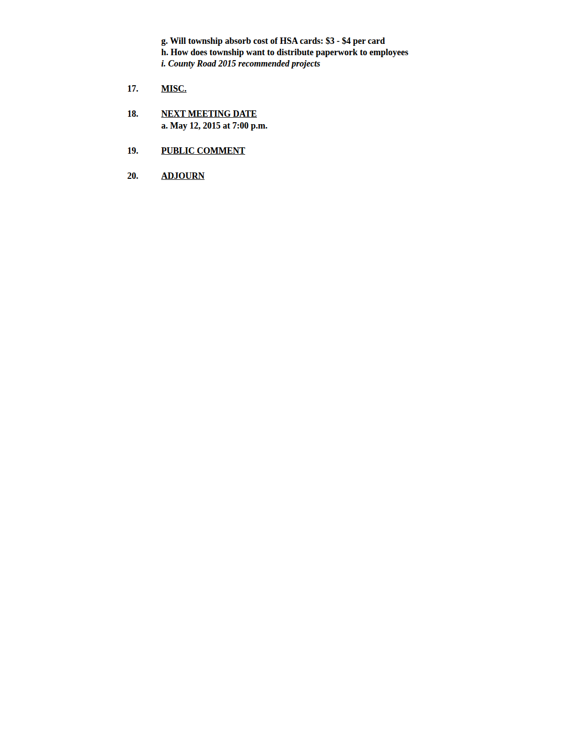g. Will township absorb cost of HSA cards: $3 - $4 per card
h. How does township want to distribute paperwork to employees
i. County Road 2015 recommended projects
17.
MISC.
18.
NEXT MEETING DATE
a. May 12, 2015 at 7:00 p.m.
19.
PUBLIC COMMENT
20.
ADJOURN